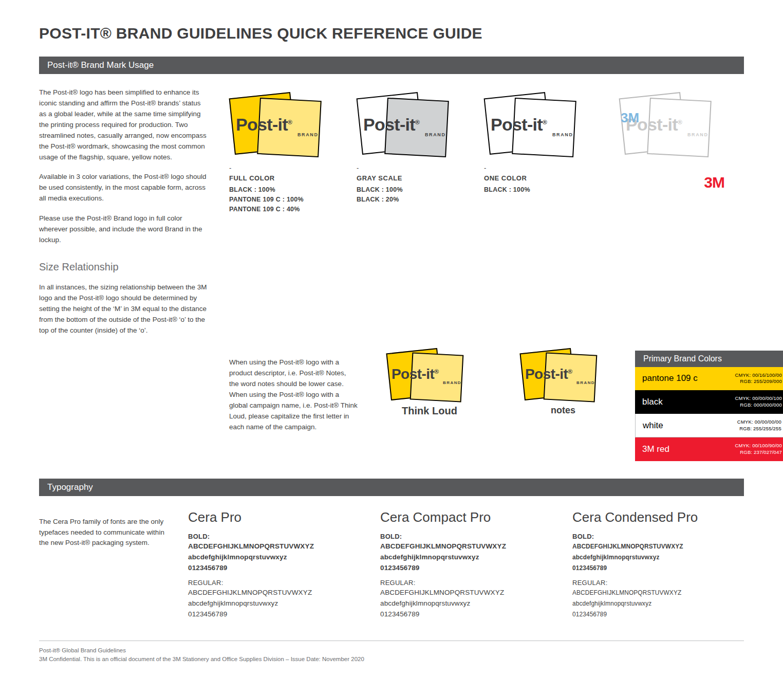Post-it® Brand Guidelines Quick Reference Guide
Post-it® Brand Mark Usage
The Post-it® logo has been simplified to enhance its iconic standing and affirm the Post-it® brands’ status as a global leader, while at the same time simplifying the printing process required for production. Two streamlined notes, casually arranged, now encompass the Post-it® wordmark, showcasing the most common usage of the flagship, square, yellow notes.
Available in 3 color variations, the Post-it® logo should be used consistently, in the most capable form, across all media executions.
Please use the Post-it® Brand logo in full color wherever possible, and include the word Brand in the lockup.
Size Relationship
In all instances, the sizing relationship between the 3M logo and the Post-it® logo should be determined by setting the height of the ‘M’ in 3M equal to the distance from the bottom of the outside of the Post-it® ‘o’ to the top of the counter (inside) of the ‘o’.
Post-it®
BRAND
-
FULL COLOR
BLACK : 100%
PANTONE 109 C : 100%
PANTONE 109 C : 40%
Post-it®
BRAND
-
GRAY SCALE
BLACK : 100%
BLACK : 20%
Post-it®
BRAND
-
ONE COLOR
BLACK : 100%
Post-it®
BRAND
3M
3M
When using the Post-it® logo with a product descriptor, i.e. Post-it® Notes, the word notes should be lower case. When using the Post-it® logo with a global campaign name, i.e. Post-it® Think Loud, please capitalize the first letter in each name of the campaign.
Post-it®
BRAND
Think Loud
Post-it®
BRAND
notes
Primary Brand Colors
pantone 109 c CMYK: 00/16/100/00
RGB: 255/209/000
black CMYK: 00/00/00/100
RGB: 000/000/000
white CMYK: 00/00/00/00
RGB: 255/255/255
3M red CMYK: 00/100/90/00
RGB: 237/027/047
Typography
The Cera Pro family of fonts are the only typefaces needed to communicate within the new Post-it® packaging system.
Cera Pro
BOLD:
ABCDEFGHIJKLMNOPQRSTUVWXYZ
abcdefghijklmnopqrstuvwxyz
0123456789
REGULAR:
ABCDEFGHIJKLMNOPQRSTUVWXYZ
abcdefghijklmnopqrstuvwxyz
0123456789
Cera Compact Pro
BOLD:
ABCDEFGHIJKLMNOPQRSTUVWXYZ
abcdefghijklmnopqrstuvwxyz
0123456789
REGULAR:
ABCDEFGHIJKLMNOPQRSTUVWXYZ
abcdefghijklmnopqrstuvwxyz
0123456789
Cera Condensed Pro
BOLD:
ABCDEFGHIJKLMNOPQRSTUVWXYZ
abcdefghijklmnopqrstuvwxyz
0123456789
REGULAR:
ABCDEFGHIJKLMNOPQRSTUVWXYZ
abcdefghijklmnopqrstuvwxyz
0123456789
Post-it® Global Brand Guidelines
3M Confidential. This is an official document of the 3M Stationery and Office Supplies Division – Issue Date: November 2020